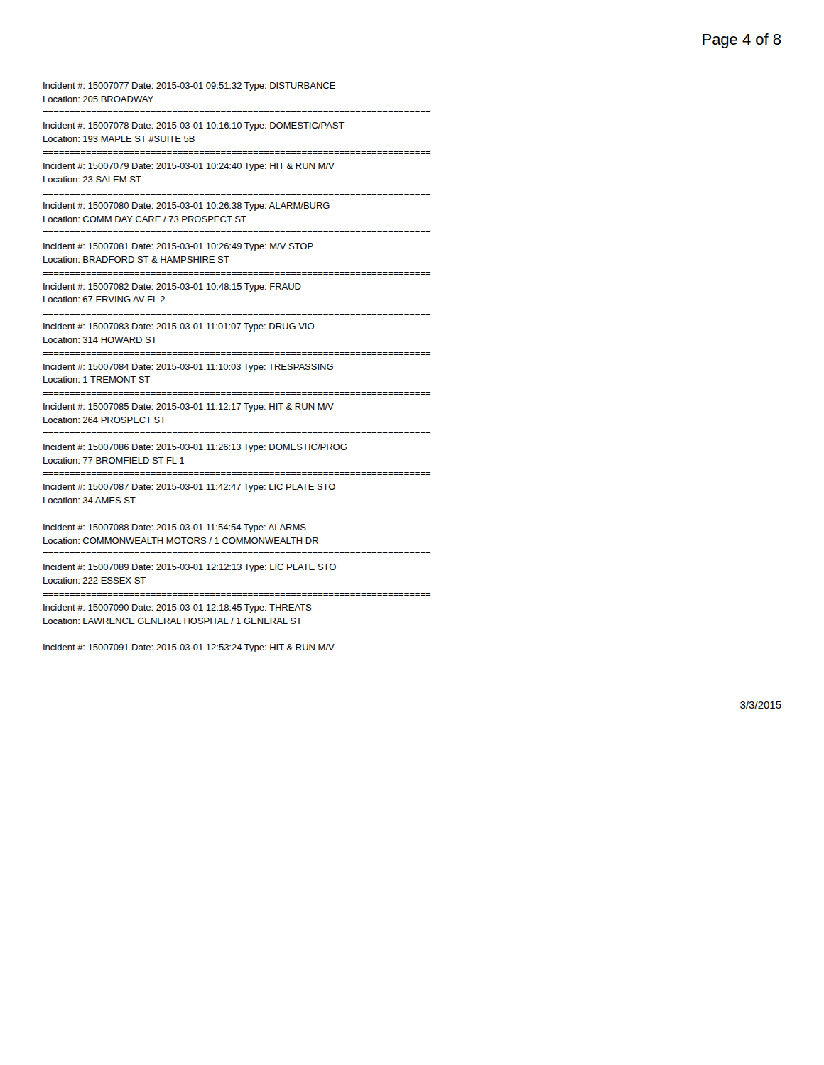Page 4 of 8
Incident #: 15007077 Date: 2015-03-01 09:51:32 Type: DISTURBANCE
Location: 205 BROADWAY
========================================================================
Incident #: 15007078 Date: 2015-03-01 10:16:10 Type: DOMESTIC/PAST
Location: 193 MAPLE ST #SUITE 5B
========================================================================
Incident #: 15007079 Date: 2015-03-01 10:24:40 Type: HIT & RUN M/V
Location: 23 SALEM ST
========================================================================
Incident #: 15007080 Date: 2015-03-01 10:26:38 Type: ALARM/BURG
Location: COMM DAY CARE / 73 PROSPECT ST
========================================================================
Incident #: 15007081 Date: 2015-03-01 10:26:49 Type: M/V STOP
Location: BRADFORD ST & HAMPSHIRE ST
========================================================================
Incident #: 15007082 Date: 2015-03-01 10:48:15 Type: FRAUD
Location: 67 ERVING AV FL 2
========================================================================
Incident #: 15007083 Date: 2015-03-01 11:01:07 Type: DRUG VIO
Location: 314 HOWARD ST
========================================================================
Incident #: 15007084 Date: 2015-03-01 11:10:03 Type: TRESPASSING
Location: 1 TREMONT ST
========================================================================
Incident #: 15007085 Date: 2015-03-01 11:12:17 Type: HIT & RUN M/V
Location: 264 PROSPECT ST
========================================================================
Incident #: 15007086 Date: 2015-03-01 11:26:13 Type: DOMESTIC/PROG
Location: 77 BROMFIELD ST FL 1
========================================================================
Incident #: 15007087 Date: 2015-03-01 11:42:47 Type: LIC PLATE STO
Location: 34 AMES ST
========================================================================
Incident #: 15007088 Date: 2015-03-01 11:54:54 Type: ALARMS
Location: COMMONWEALTH MOTORS / 1 COMMONWEALTH DR
========================================================================
Incident #: 15007089 Date: 2015-03-01 12:12:13 Type: LIC PLATE STO
Location: 222 ESSEX ST
========================================================================
Incident #: 15007090 Date: 2015-03-01 12:18:45 Type: THREATS
Location: LAWRENCE GENERAL HOSPITAL / 1 GENERAL ST
========================================================================
Incident #: 15007091 Date: 2015-03-01 12:53:24 Type: HIT & RUN M/V
3/3/2015